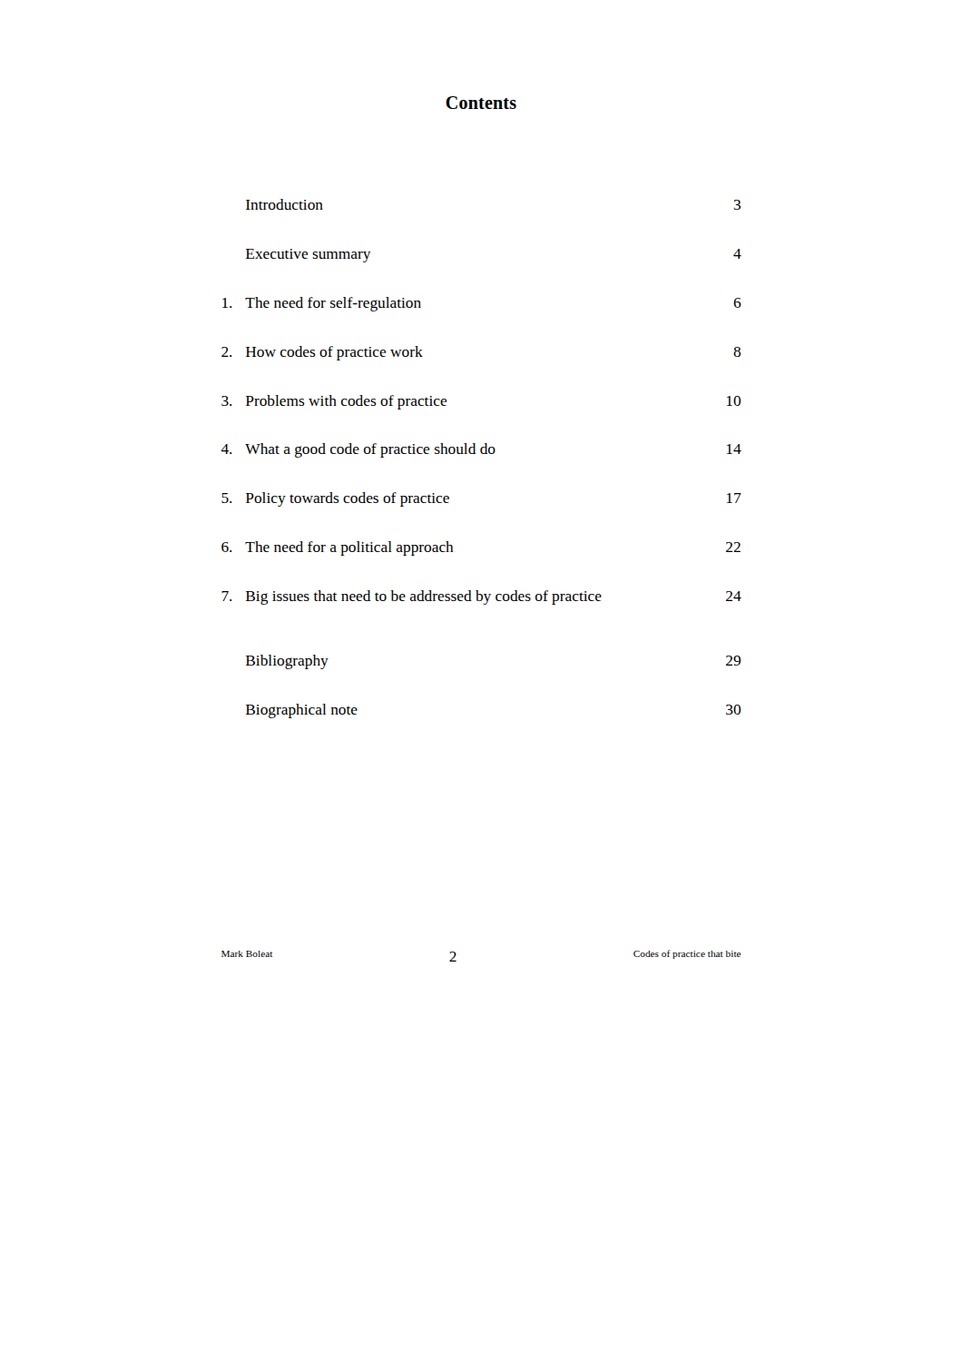Contents
| | Introduction | 3 |
| | Executive summary | 4 |
| 1. | The need for self-regulation | 6 |
| 2. | How codes of practice work | 8 |
| 3. | Problems with codes of practice | 10 |
| 4. | What a good code of practice should do | 14 |
| 5. | Policy towards codes of practice | 17 |
| 6. | The need for a political approach | 22 |
| 7. | Big issues that need to be addressed by codes of practice | 24 |
| | Bibliography | 29 |
| | Biographical note | 30 |
Mark Boleat Codes of practice that bite
2